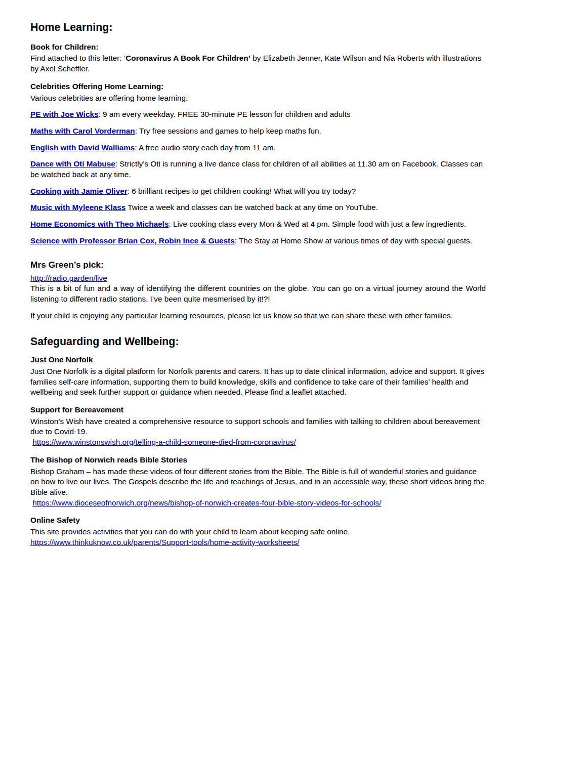Home Learning:
Book for Children:
Find attached to this letter: ‘Coronavirus A Book For Children’ by Elizabeth Jenner, Kate Wilson and Nia Roberts with illustrations by Axel Scheffler.
Celebrities Offering Home Learning:
Various celebrities are offering home learning:
PE with Joe Wicks: 9 am every weekday. FREE 30-minute PE lesson for children and adults
Maths with Carol Vorderman: Try free sessions and games to help keep maths fun.
English with David Walliams: A free audio story each day from 11 am.
Dance with Oti Mabuse: Strictly’s Oti is running a live dance class for children of all abilities at 11.30 am on Facebook. Classes can be watched back at any time.
Cooking with Jamie Oliver: 6 brilliant recipes to get children cooking! What will you try today?
Music with Myleene Klass Twice a week and classes can be watched back at any time on YouTube.
Home Economics with Theo Michaels: Live cooking class every Mon & Wed at 4 pm. Simple food with just a few ingredients.
Science with Professor Brian Cox, Robin Ince & Guests: The Stay at Home Show at various times of day with special guests.
Mrs Green’s pick:
http://radio.garden/live
This is a bit of fun and a way of identifying the different countries on the globe. You can go on a virtual journey around the World listening to different radio stations. I’ve been quite mesmerised by it!?!
If your child is enjoying any particular learning resources, please let us know so that we can share these with other families.
Safeguarding and Wellbeing:
Just One Norfolk
Just One Norfolk is a digital platform for Norfolk parents and carers. It has up to date clinical information, advice and support. It gives families self-care information, supporting them to build knowledge, skills and confidence to take care of their families' health and wellbeing and seek further support or guidance when needed. Please find a leaflet attached.
Support for Bereavement
Winston’s Wish have created a comprehensive resource to support schools and families with talking to children about bereavement due to Covid-19.
https://www.winstonswish.org/telling-a-child-someone-died-from-coronavirus/
The Bishop of Norwich reads Bible Stories
Bishop Graham – has made these videos of four different stories from the Bible. The Bible is full of wonderful stories and guidance on how to live our lives. The Gospels describe the life and teachings of Jesus, and in an accessible way, these short videos bring the Bible alive.
https://www.dioceseofnorwich.org/news/bishop-of-norwich-creates-four-bible-story-videos-for-schools/
Online Safety
This site provides activities that you can do with your child to learn about keeping safe online.
https://www.thinkuknow.co.uk/parents/Support-tools/home-activity-worksheets/